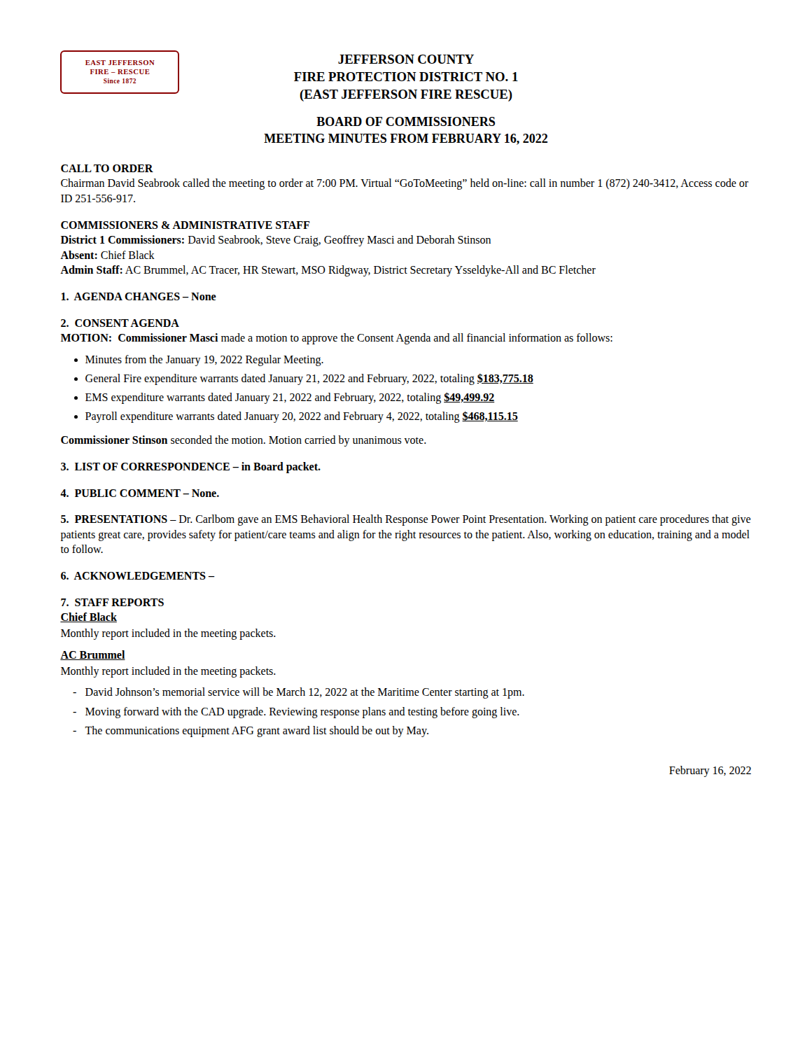EAST JEFFERSON
FIRE – RESCUE
Since 1872
Jefferson County
Fire Protection District No. 1
(East Jefferson Fire Rescue)
Board of Commissioners
Meeting Minutes from February 16, 2022
Call to Order
Chairman David Seabrook called the meeting to order at 7:00 PM. Virtual “GoToMeeting” held on-line: call in number 1 (872) 240-3412, Access code or ID 251-556-917.
Commissioners & Administrative Staff
District 1 Commissioners: David Seabrook, Steve Craig, Geoffrey Masci and Deborah Stinson
Absent: Chief Black
Admin Staff: AC Brummel, AC Tracer, HR Stewart, MSO Ridgway, District Secretary Ysseldyke-All and BC Fletcher
1. Agenda Changes – None
2. Consent Agenda
MOTION: Commissioner Masci made a motion to approve the Consent Agenda and all financial information as follows:
Minutes from the January 19, 2022 Regular Meeting.
General Fire expenditure warrants dated January 21, 2022 and February, 2022, totaling $183,775.18
EMS expenditure warrants dated January 21, 2022 and February, 2022, totaling $49,499.92
Payroll expenditure warrants dated January 20, 2022 and February 4, 2022, totaling $468,115.15
Commissioner Stinson seconded the motion. Motion carried by unanimous vote.
3. List of Correspondence – in Board packet.
4. Public Comment – None.
5. Presentations
– Dr. Carlbom gave an EMS Behavioral Health Response Power Point Presentation. Working on patient care procedures that give patients great care, provides safety for patient/care teams and align for the right resources to the patient. Also, working on education, training and a model to follow.
6. Acknowledgements –
7. Staff Reports
Chief Black
Monthly report included in the meeting packets.
AC Brummel
Monthly report included in the meeting packets.
David Johnson’s memorial service will be March 12, 2022 at the Maritime Center starting at 1pm.
Moving forward with the CAD upgrade. Reviewing response plans and testing before going live.
The communications equipment AFG grant award list should be out by May.
February 16, 2022